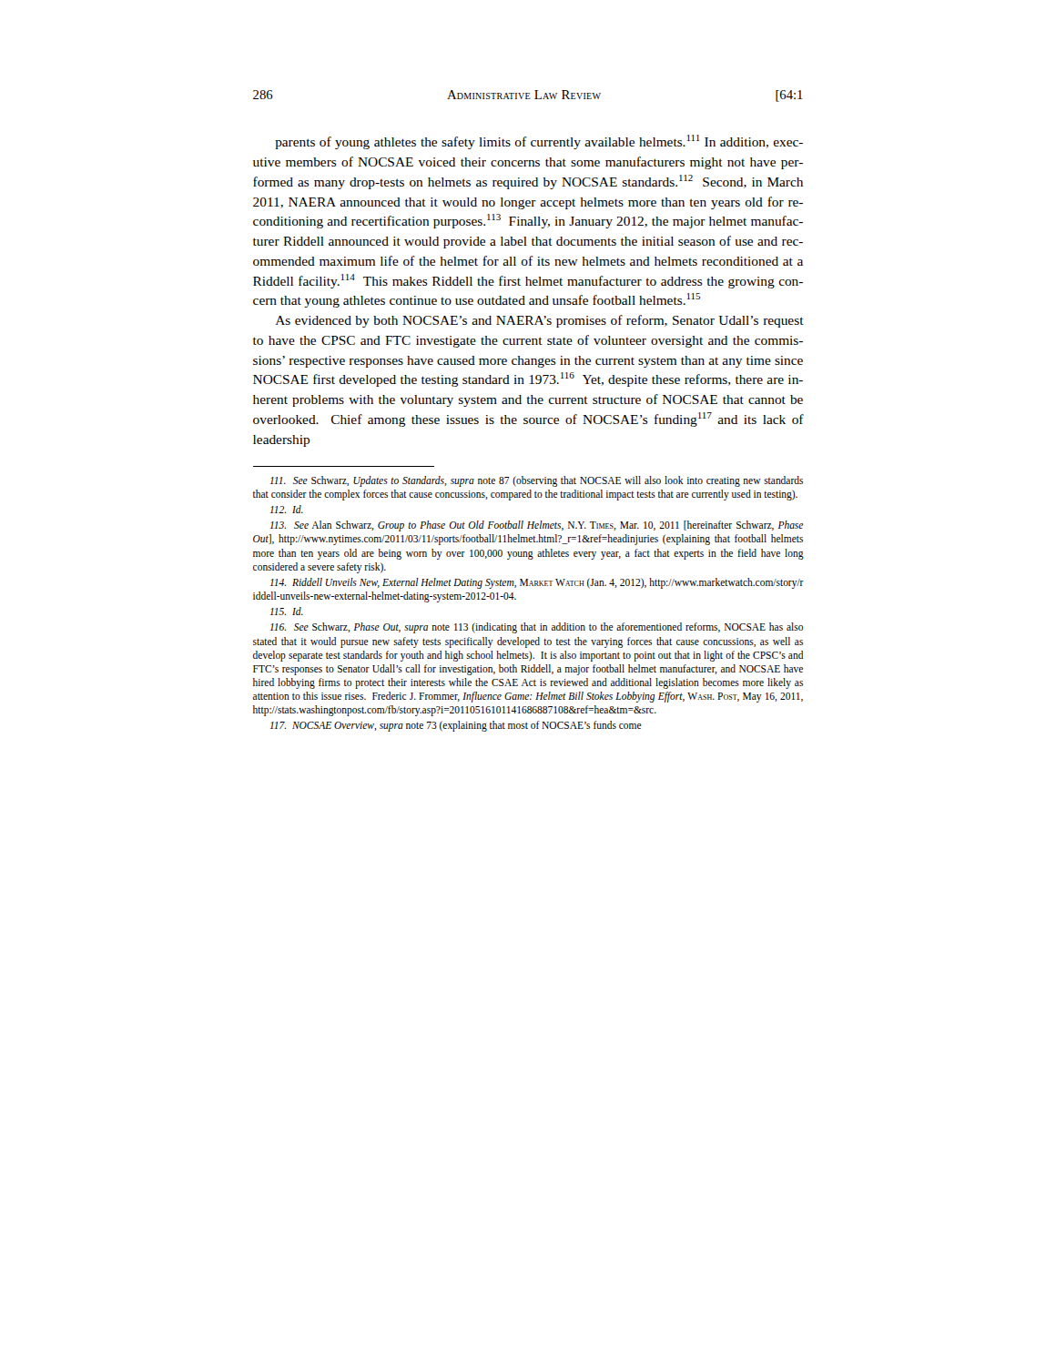286 Administrative Law Review [64:1
parents of young athletes the safety limits of currently available helmets.111 In addition, executive members of NOCSAE voiced their concerns that some manufacturers might not have performed as many drop-tests on helmets as required by NOCSAE standards.112 Second, in March 2011, NAERA announced that it would no longer accept helmets more than ten years old for reconditioning and recertification purposes.113 Finally, in January 2012, the major helmet manufacturer Riddell announced it would provide a label that documents the initial season of use and recommended maximum life of the helmet for all of its new helmets and helmets reconditioned at a Riddell facility.114 This makes Riddell the first helmet manufacturer to address the growing concern that young athletes continue to use outdated and unsafe football helmets.115
As evidenced by both NOCSAE’s and NAERA’s promises of reform, Senator Udall’s request to have the CPSC and FTC investigate the current state of volunteer oversight and the commissions’ respective responses have caused more changes in the current system than at any time since NOCSAE first developed the testing standard in 1973.116 Yet, despite these reforms, there are inherent problems with the voluntary system and the current structure of NOCSAE that cannot be overlooked. Chief among these issues is the source of NOCSAE’s funding117 and its lack of leadership
111. See Schwarz, Updates to Standards, supra note 87 (observing that NOCSAE will also look into creating new standards that consider the complex forces that cause concussions, compared to the traditional impact tests that are currently used in testing).
112. Id.
113. See Alan Schwarz, Group to Phase Out Old Football Helmets, N.Y. Times, Mar. 10, 2011 [hereinafter Schwarz, Phase Out], http://www.nytimes.com/2011/03/11/sports/football/11helmet.html?_r=1&ref=headinjuries (explaining that football helmets more than ten years old are being worn by over 100,000 young athletes every year, a fact that experts in the field have long considered a severe safety risk).
114. Riddell Unveils New, External Helmet Dating System, Market Watch (Jan. 4, 2012), http://www.marketwatch.com/story/riddell-unveils-new-external-helmet-dating-system-2012-01-04.
115. Id.
116. See Schwarz, Phase Out, supra note 113 (indicating that in addition to the aforementioned reforms, NOCSAE has also stated that it would pursue new safety tests specifically developed to test the varying forces that cause concussions, as well as develop separate test standards for youth and high school helmets). It is also important to point out that in light of the CPSC’s and FTC’s responses to Senator Udall’s call for investigation, both Riddell, a major football helmet manufacturer, and NOCSAE have hired lobbying firms to protect their interests while the CSAE Act is reviewed and additional legislation becomes more likely as attention to this issue rises. Frederic J. Frommer, Influence Game: Helmet Bill Stokes Lobbying Effort, Wash. Post, May 16, 2011, http://stats.washingtonpost.com/fb/story.asp?i=20110516101141686887108&ref=hea&tm=&src.
117. NOCSAE Overview, supra note 73 (explaining that most of NOCSAE’s funds come